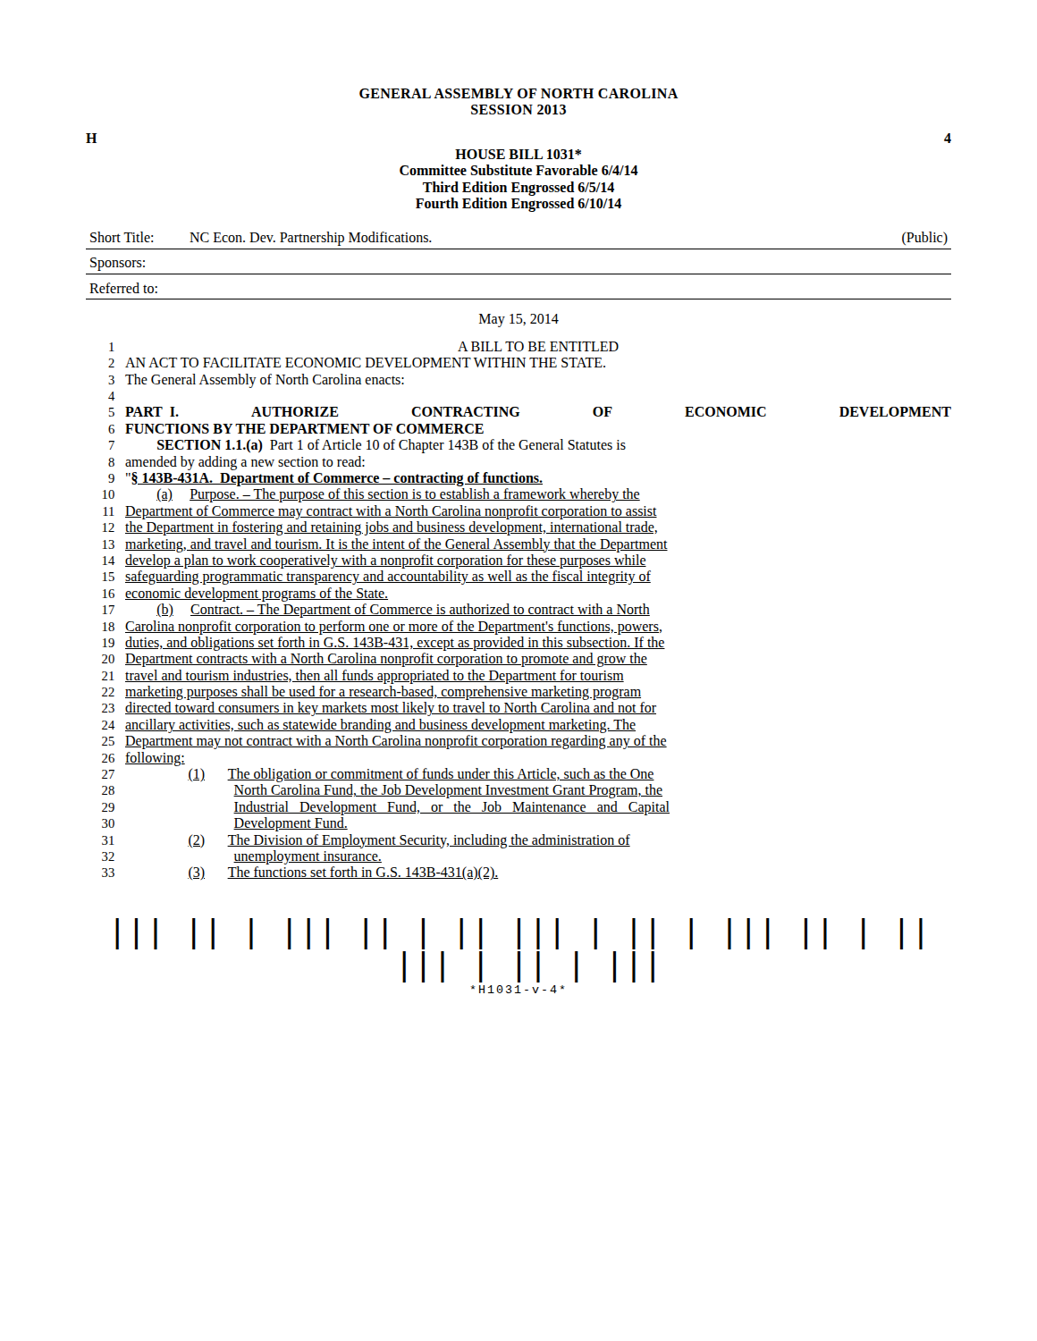GENERAL ASSEMBLY OF NORTH CAROLINA
SESSION 2013
H 4
HOUSE BILL 1031*
Committee Substitute Favorable 6/4/14
Third Edition Engrossed 6/5/14
Fourth Edition Engrossed 6/10/14
| Short Title: | NC Econ. Dev. Partnership Modifications. | (Public) |
| Sponsors: | |
| Referred to: | |
May 15, 2014
1 A BILL TO BE ENTITLED
2 AN ACT TO FACILITATE ECONOMIC DEVELOPMENT WITHIN THE STATE.
3 The General Assembly of North Carolina enacts:
4
5 PART I. AUTHORIZE CONTRACTING OF ECONOMIC DEVELOPMENT
6 FUNCTIONS BY THE DEPARTMENT OF COMMERCE
7 SECTION 1.1.(a) Part 1 of Article 10 of Chapter 143B of the General Statutes is
8 amended by adding a new section to read:
9"§ 143B-431A. Department of Commerce – contracting of functions.
10 (a) Purpose. – The purpose of this section is to establish a framework whereby the
11 Department of Commerce may contract with a North Carolina nonprofit corporation to assist
12 the Department in fostering and retaining jobs and business development, international trade,
13 marketing, and travel and tourism. It is the intent of the General Assembly that the Department
14 develop a plan to work cooperatively with a nonprofit corporation for these purposes while
15 safeguarding programmatic transparency and accountability as well as the fiscal integrity of
16 economic development programs of the State.
17 (b) Contract. – The Department of Commerce is authorized to contract with a North
18 Carolina nonprofit corporation to perform one or more of the Department's functions, powers,
19 duties, and obligations set forth in G.S. 143B-431, except as provided in this subsection. If the
20 Department contracts with a North Carolina nonprofit corporation to promote and grow the
21 travel and tourism industries, then all funds appropriated to the Department for tourism
22 marketing purposes shall be used for a research-based, comprehensive marketing program
23 directed toward consumers in key markets most likely to travel to North Carolina and not for
24 ancillary activities, such as statewide branding and business development marketing. The
25 Department may not contract with a North Carolina nonprofit corporation regarding any of the
26 following:
27 (1) The obligation or commitment of funds under this Article, such as the One
28 North Carolina Fund, the Job Development Investment Grant Program, the
29 Industrial Development Fund, or the Job Maintenance and Capital
30 Development Fund.
31 (2) The Division of Employment Security, including the administration of
32 unemployment insurance.
33 (3) The functions set forth in G.S. 143B-431(a)(2).
||| || | ||| || | || ||| | || | ||| || | || ||| | || | |||
*H1031-v-4*